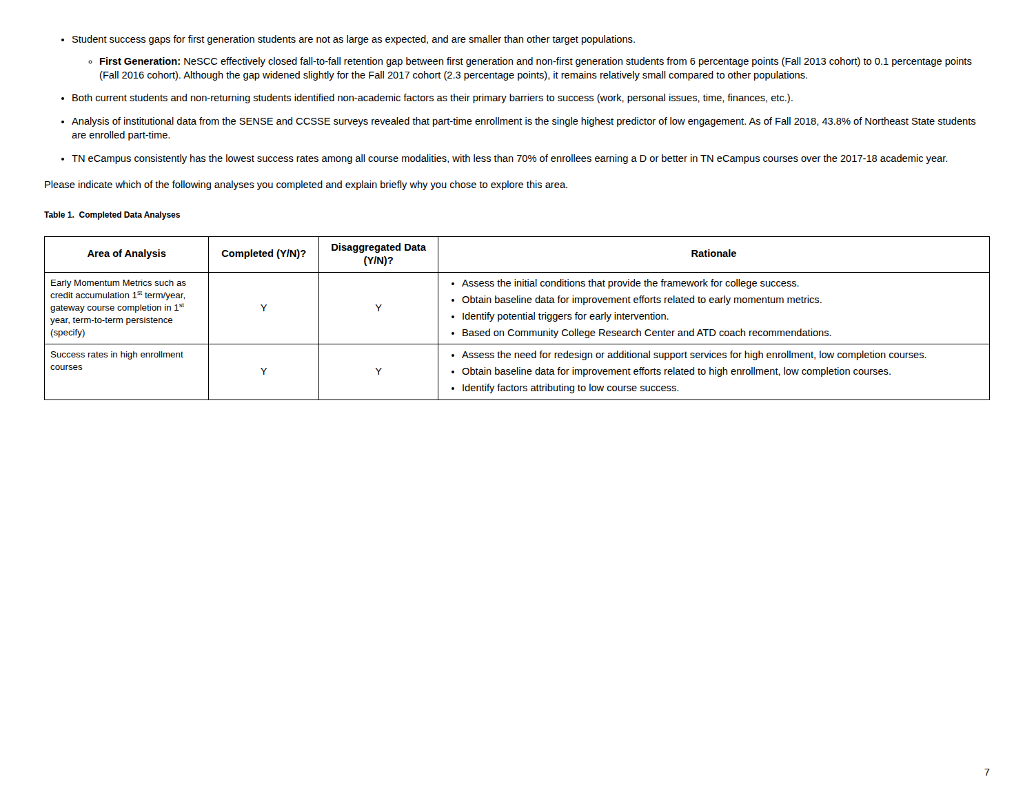Student success gaps for first generation students are not as large as expected, and are smaller than other target populations.
First Generation: NeSCC effectively closed fall-to-fall retention gap between first generation and non-first generation students from 6 percentage points (Fall 2013 cohort) to 0.1 percentage points (Fall 2016 cohort). Although the gap widened slightly for the Fall 2017 cohort (2.3 percentage points), it remains relatively small compared to other populations.
Both current students and non-returning students identified non-academic factors as their primary barriers to success (work, personal issues, time, finances, etc.).
Analysis of institutional data from the SENSE and CCSSE surveys revealed that part-time enrollment is the single highest predictor of low engagement. As of Fall 2018, 43.8% of Northeast State students are enrolled part-time.
TN eCampus consistently has the lowest success rates among all course modalities, with less than 70% of enrollees earning a D or better in TN eCampus courses over the 2017-18 academic year.
Please indicate which of the following analyses you completed and explain briefly why you chose to explore this area.
Table 1. Completed Data Analyses
| Area of Analysis | Completed (Y/N)? | Disaggregated Data (Y/N)? | Rationale |
| --- | --- | --- | --- |
| Early Momentum Metrics such as credit accumulation 1 st term/year, gateway course completion in 1 st year, term-to-term persistence (specify) | Y | Y | Assess the initial conditions that provide the framework for college success. Obtain baseline data for improvement efforts related to early momentum metrics. Identify potential triggers for early intervention. Based on Community College Research Center and ATD coach recommendations. |
| Success rates in high enrollment courses | Y | Y | Assess the need for redesign or additional support services for high enrollment, low completion courses. Obtain baseline data for improvement efforts related to high enrollment, low completion courses. Identify factors attributing to low course success. |
7